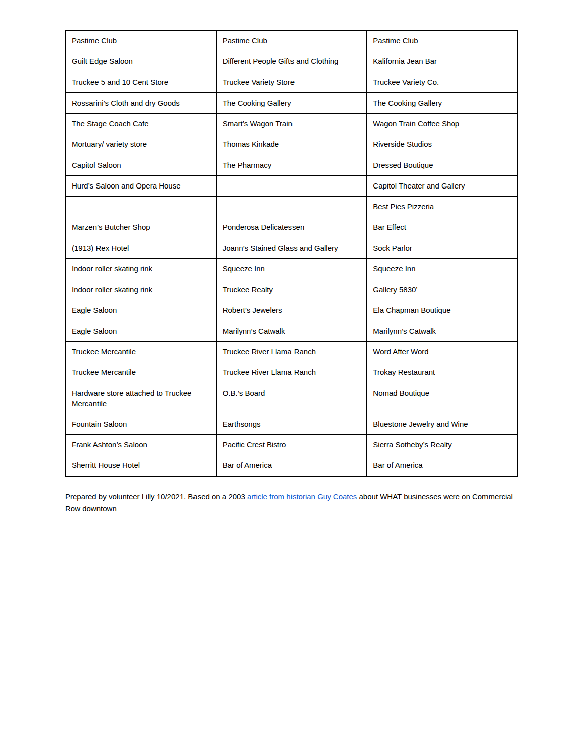| Pastime Club | Pastime Club | Pastime Club |
| Guilt Edge Saloon | Different People Gifts and Clothing | Kalifornia Jean Bar |
| Truckee 5 and 10 Cent Store | Truckee Variety Store | Truckee Variety Co. |
| Rossarini’s Cloth and dry Goods | The Cooking Gallery | The Cooking Gallery |
| The Stage Coach Cafe | Smart’s Wagon Train | Wagon Train Coffee Shop |
| Mortuary/ variety store | Thomas Kinkade | Riverside Studios |
| Capitol Saloon | The Pharmacy | Dressed Boutique |
| Hurd’s Saloon and Opera House | | Capitol Theater and Gallery |
| | | Best Pies Pizzeria |
| Marzen’s Butcher Shop | Ponderosa Delicatessen | Bar Effect |
| (1913) Rex Hotel | Joann’s Stained Glass and Gallery | Sock Parlor |
| Indoor roller skating rink | Squeeze Inn | Squeeze Inn |
| Indoor roller skating rink | Truckee Realty | Gallery 5830’ |
| Eagle Saloon | Robert’s Jewelers | Ēla Chapman Boutique |
| Eagle Saloon | Marilynn’s Catwalk | Marilynn’s Catwalk |
| Truckee Mercantile | Truckee River Llama Ranch | Word After Word |
| Truckee Mercantile | Truckee River Llama Ranch | Trokay Restaurant |
| Hardware store attached to Truckee Mercantile | O.B.’s Board | Nomad Boutique |
| Fountain Saloon | Earthsongs | Bluestone Jewelry and Wine |
| Frank Ashton’s Saloon | Pacific Crest Bistro | Sierra Sotheby’s Realty |
| Sherritt House Hotel | Bar of America | Bar of America |
Prepared by volunteer Lilly 10/2021. Based on a 2003 article from historian Guy Coates about WHAT businesses were on Commercial Row downtown